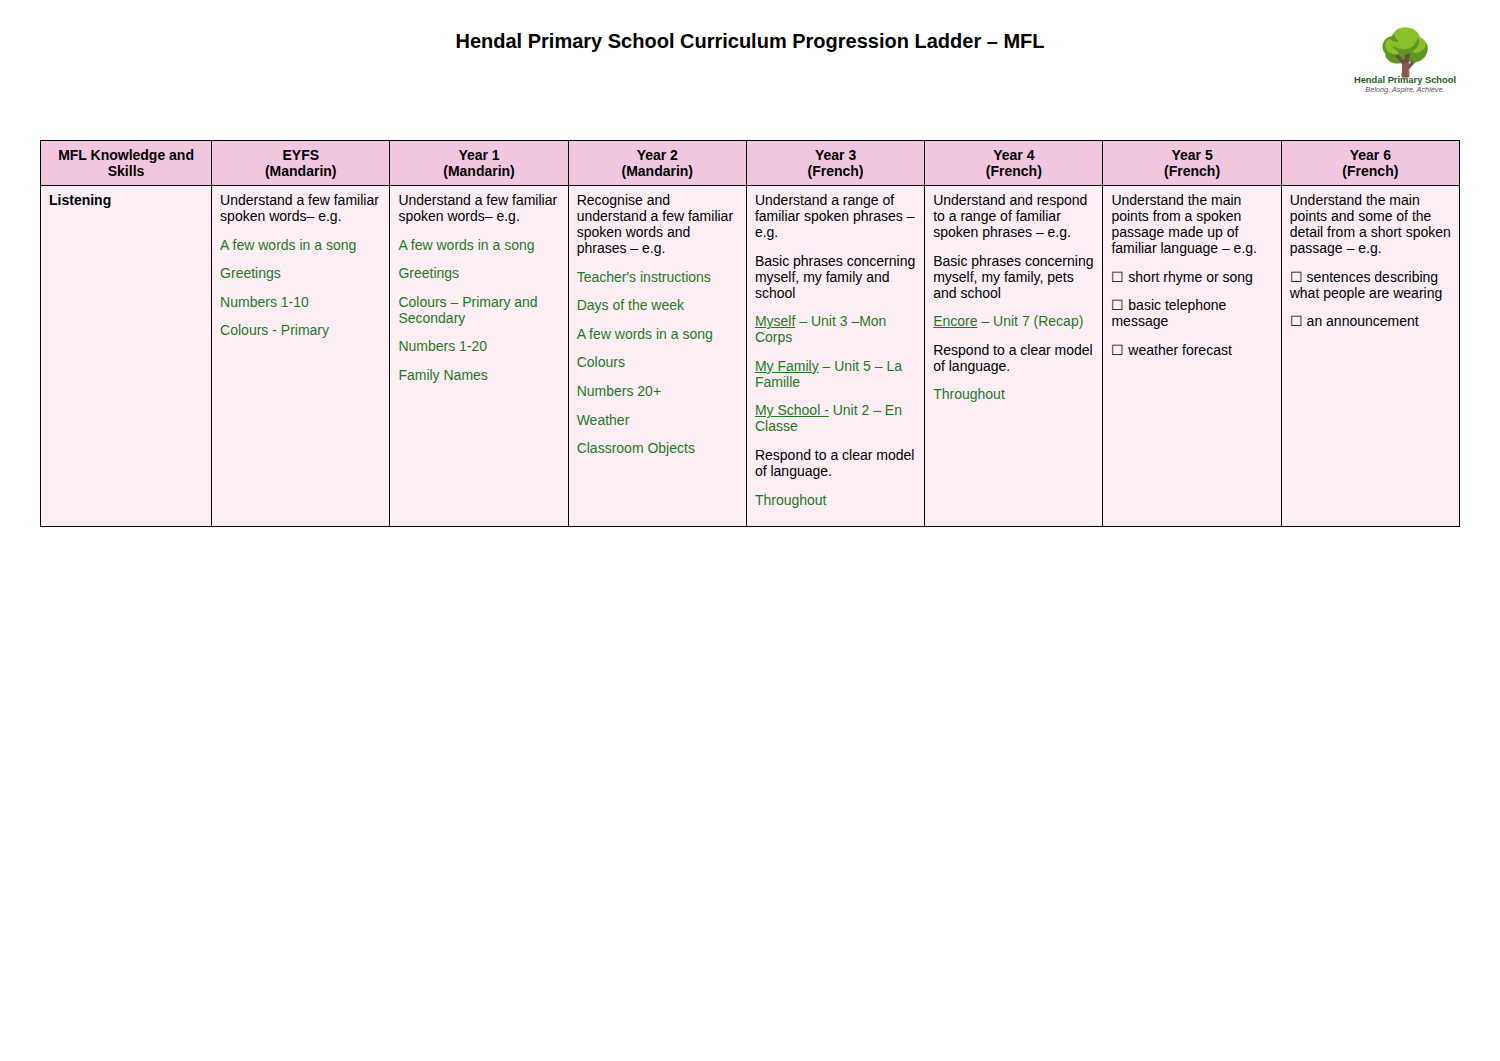Hendal Primary School Curriculum Progression Ladder – MFL
🌳
Hendal Primary School
Belong, Aspire, Achieve.
| MFL Knowledge and Skills | EYFS (Mandarin) | Year 1 (Mandarin) | Year 2 (Mandarin) | Year 3 (French) | Year 4 (French) | Year 5 (French) | Year 6 (French) |
| --- | --- | --- | --- | --- | --- | --- | --- |
| Listening | Understand a few familiar spoken words– e.g. A few words in a song Greetings Numbers 1-10 Colours - Primary | Understand a few familiar spoken words– e.g. A few words in a song Greetings Colours – Primary and Secondary Numbers 1-20 Family Names | Recognise and understand a few familiar spoken words and phrases – e.g. Teacher's instructions Days of the week A few words in a song Colours Numbers 20+ Weather Classroom Objects | Understand a range of familiar spoken phrases – e.g. Basic phrases concerning myself, my family and school Myself – Unit 3 –Mon Corps My Family – Unit 5 – La Famille My School - Unit 2 – En Classe Respond to a clear model of language. Throughout | Understand and respond to a range of familiar spoken phrases – e.g. Basic phrases concerning myself, my family, pets and school Encore – Unit 7 (Recap) Respond to a clear model of language. Throughout | Understand the main points from a spoken passage made up of familiar language – e.g. ☐ short rhyme or song ☐ basic telephone message ☐ weather forecast | Understand the main points and some of the detail from a short spoken passage – e.g. ☐ sentences describing what people are wearing ☐ an announcement |